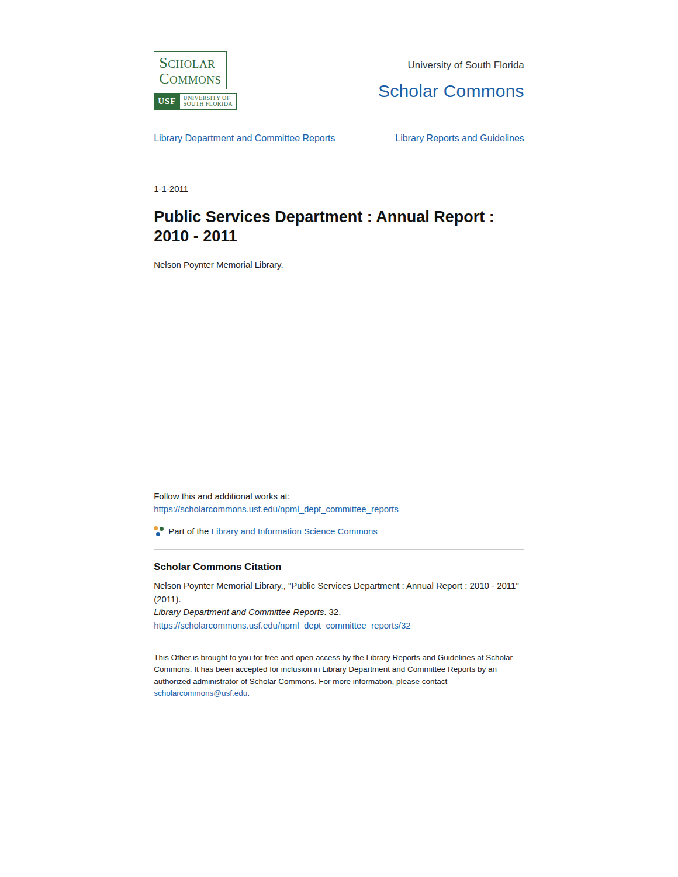SCHOLAR COMMONS
USF
UNIVERSITY OF SOUTH FLORIDA
University of South Florida
Scholar Commons
Library Department and Committee Reports
Library Reports and Guidelines
1-1-2011
Public Services Department : Annual Report : 2010 - 2011
Nelson Poynter Memorial Library.
Follow this and additional works at: https://scholarcommons.usf.edu/npml_dept_committee_reports
Part of the Library and Information Science Commons
Scholar Commons Citation
Nelson Poynter Memorial Library., "Public Services Department : Annual Report : 2010 - 2011" (2011).
Library Department and Committee Reports. 32.
https://scholarcommons.usf.edu/npml_dept_committee_reports/32
This Other is brought to you for free and open access by the Library Reports and Guidelines at Scholar Commons. It has been accepted for inclusion in Library Department and Committee Reports by an authorized administrator of Scholar Commons. For more information, please contact scholarcommons@usf.edu.